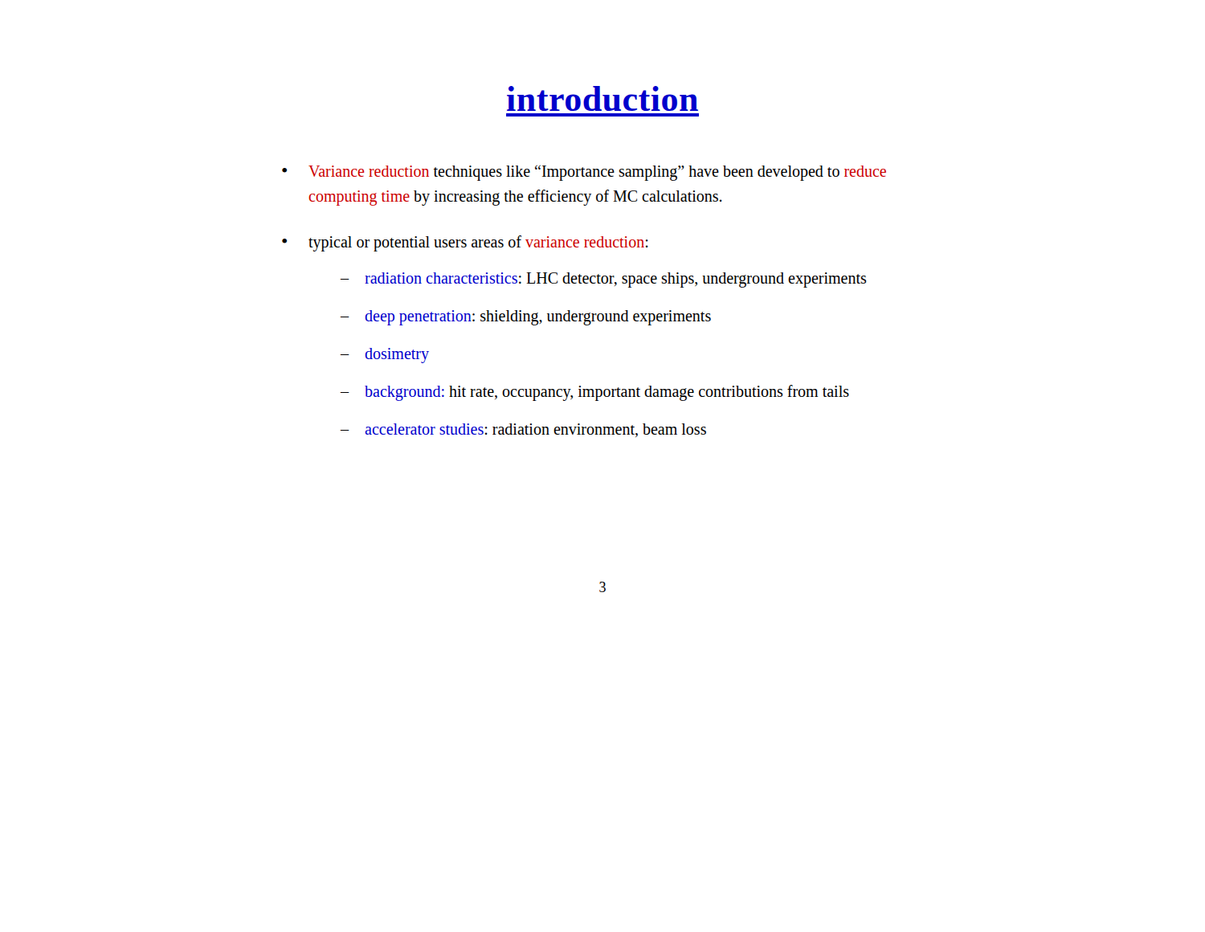introduction
Variance reduction techniques like “Importance sampling” have been developed to reduce computing time by increasing the efficiency of MC calculations.
typical or potential users areas of variance reduction:
radiation characteristics: LHC detector, space ships, underground experiments
deep penetration: shielding, underground experiments
dosimetry
background: hit rate, occupancy, important damage contributions from tails
accelerator studies: radiation environment, beam loss
3